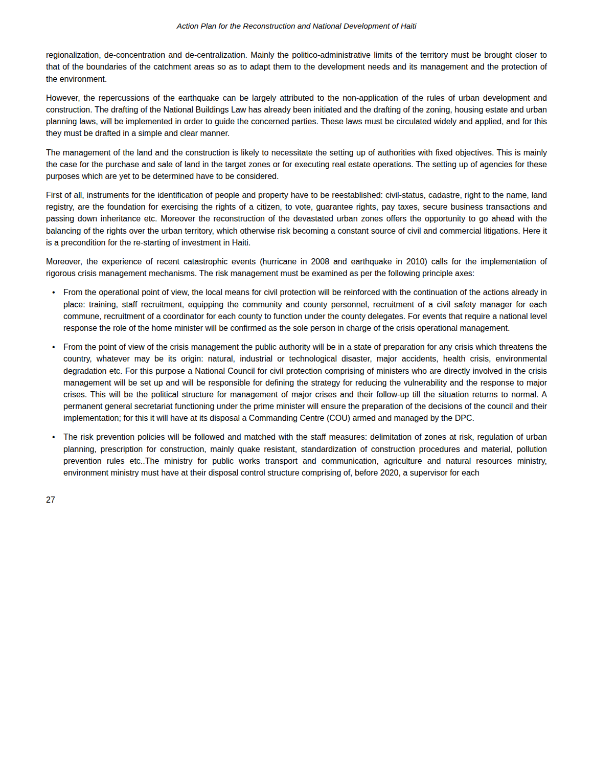Action Plan for the Reconstruction and National Development of Haiti
regionalization, de-concentration and de-centralization. Mainly the politico-administrative limits of the territory must be brought closer to that of the boundaries of the catchment areas so as to adapt them to the development needs and its management and the protection of the environment.
However, the repercussions of the earthquake can be largely attributed to the non-application of the rules of urban development and construction. The drafting of the National Buildings Law has already been initiated and the drafting of the zoning, housing estate and urban planning laws, will be implemented in order to guide the concerned parties. These laws must be circulated widely and applied, and for this they must be drafted in a simple and clear manner.
The management of the land and the construction is likely to necessitate the setting up of authorities with fixed objectives. This is mainly the case for the purchase and sale of land in the target zones or for executing real estate operations. The setting up of agencies for these purposes which are yet to be determined have to be considered.
First of all, instruments for the identification of people and property have to be reestablished: civil-status, cadastre, right to the name, land registry, are the foundation for exercising the rights of a citizen, to vote, guarantee rights, pay taxes, secure business transactions and passing down inheritance etc. Moreover the reconstruction of the devastated urban zones offers the opportunity to go ahead with the balancing of the rights over the urban territory, which otherwise risk becoming a constant source of civil and commercial litigations. Here it is a precondition for the re-starting of investment in Haiti.
Moreover, the experience of recent catastrophic events (hurricane in 2008 and earthquake in 2010) calls for the implementation of rigorous crisis management mechanisms. The risk management must be examined as per the following principle axes:
From the operational point of view, the local means for civil protection will be reinforced with the continuation of the actions already in place: training, staff recruitment, equipping the community and county personnel, recruitment of a civil safety manager for each commune, recruitment of a coordinator for each county to function under the county delegates. For events that require a national level response the role of the home minister will be confirmed as the sole person in charge of the crisis operational management.
From the point of view of the crisis management the public authority will be in a state of preparation for any crisis which threatens the country, whatever may be its origin: natural, industrial or technological disaster, major accidents, health crisis, environmental degradation etc. For this purpose a National Council for civil protection comprising of ministers who are directly involved in the crisis management will be set up and will be responsible for defining the strategy for reducing the vulnerability and the response to major crises. This will be the political structure for management of major crises and their follow-up till the situation returns to normal. A permanent general secretariat functioning under the prime minister will ensure the preparation of the decisions of the council and their implementation; for this it will have at its disposal a Commanding Centre (COU) armed and managed by the DPC.
The risk prevention policies will be followed and matched with the staff measures: delimitation of zones at risk, regulation of urban planning, prescription for construction, mainly quake resistant, standardization of construction procedures and material, pollution prevention rules etc..The ministry for public works transport and communication, agriculture and natural resources ministry, environment ministry must have at their disposal control structure comprising of, before 2020, a supervisor for each
27